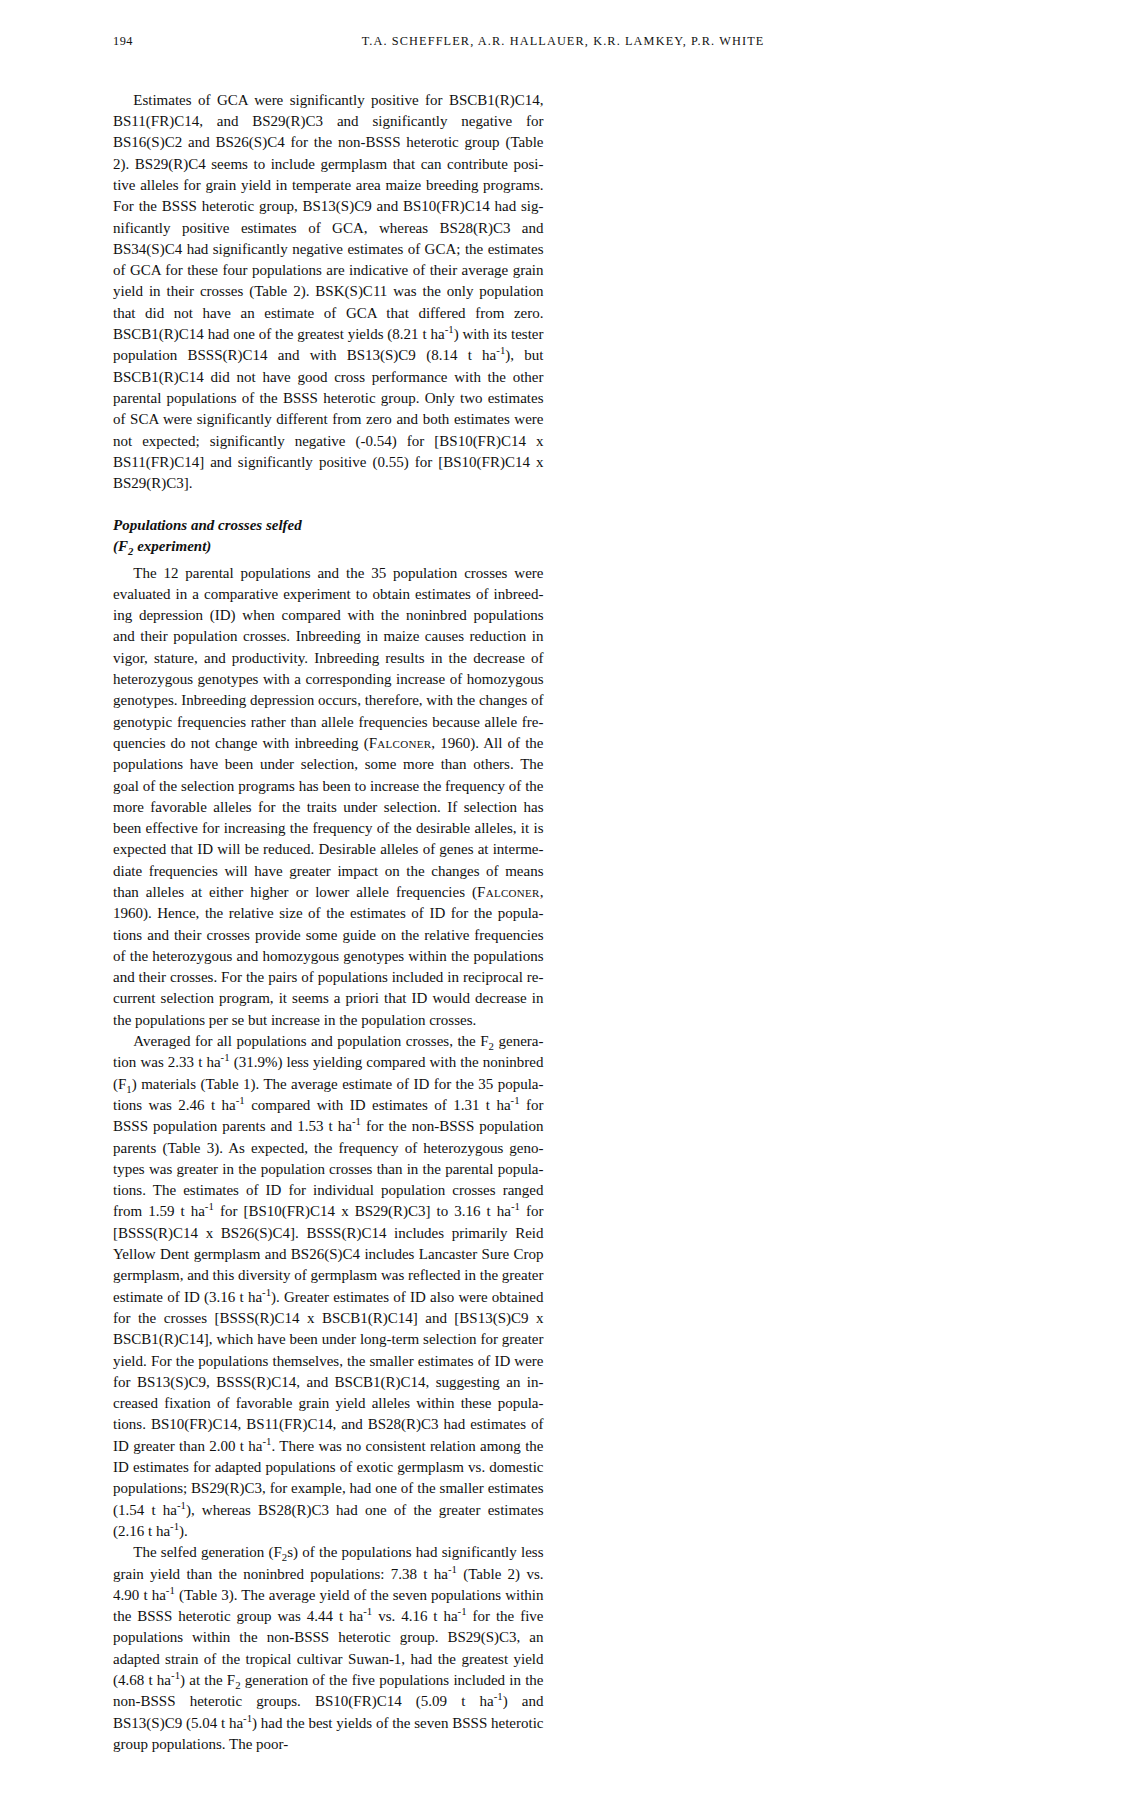194 T.A. Scheffler, A.R. Hallauer, K.R. Lamkey, P.R. White 194
Estimates of GCA were significantly positive for BSCB1(R)C14, BS11(FR)C14, and BS29(R)C3 and significantly negative for BS16(S)C2 and BS26(S)C4 for the non-BSSS heterotic group (Table 2). BS29(R)C4 seems to include germplasm that can contribute positive alleles for grain yield in temperate area maize breeding programs. For the BSSS heterotic group, BS13(S)C9 and BS10(FR)C14 had significantly positive estimates of GCA, whereas BS28(R)C3 and BS34(S)C4 had significantly negative estimates of GCA; the estimates of GCA for these four populations are indicative of their average grain yield in their crosses (Table 2). BSK(S)C11 was the only population that did not have an estimate of GCA that differed from zero. BSCB1(R)C14 had one of the greatest yields (8.21 t ha-1) with its tester population BSSS(R)C14 and with BS13(S)C9 (8.14 t ha-1), but BSCB1(R)C14 did not have good cross performance with the other parental populations of the BSSS heterotic group. Only two estimates of SCA were significantly different from zero and both estimates were not expected; significantly negative (-0.54) for [BS10(FR)C14 x BS11(FR)C14] and significantly positive (0.55) for [BS10(FR)C14 x BS29(R)C3].
Populations and crosses selfed
(F2 experiment)
The 12 parental populations and the 35 population crosses were evaluated in a comparative experiment to obtain estimates of inbreeding depression (ID) when compared with the noninbred populations and their population crosses. Inbreeding in maize causes reduction in vigor, stature, and productivity. Inbreeding results in the decrease of heterozygous genotypes with a corresponding increase of homozygous genotypes. Inbreeding depression occurs, therefore, with the changes of genotypic frequencies rather than allele frequencies because allele frequencies do not change with inbreeding (Falconer, 1960). All of the populations have been under selection, some more than others. The goal of the selection programs has been to increase the frequency of the more favorable alleles for the traits under selection. If selection has been effective for increasing the frequency of the desirable alleles, it is expected that ID will be reduced. Desirable alleles of genes at intermediate frequencies will have greater impact on the changes of means than alleles at either higher or lower allele frequencies (Falconer, 1960). Hence, the relative size of the estimates of ID for the populations and their crosses provide some guide on the relative frequencies of the heterozygous and homozygous genotypes within the populations and their crosses. For the pairs of populations included in reciprocal recurrent selection program, it seems a priori that ID would decrease in the populations per se but increase in the population crosses.
Averaged for all populations and population crosses, the F2 generation was 2.33 t ha-1 (31.9%) less yielding compared with the noninbred (F1) materials (Table 1). The average estimate of ID for the 35 populations was 2.46 t ha-1 compared with ID estimates of 1.31 t ha-1 for BSSS population parents and 1.53 t ha-1 for the non-BSSS population parents (Table 3). As expected, the frequency of heterozygous genotypes was greater in the population crosses than in the parental populations. The estimates of ID for individual population crosses ranged from 1.59 t ha-1 for [BS10(FR)C14 x BS29(R)C3] to 3.16 t ha-1 for [BSSS(R)C14 x BS26(S)C4]. BSSS(R)C14 includes primarily Reid Yellow Dent germplasm and BS26(S)C4 includes Lancaster Sure Crop germplasm, and this diversity of germplasm was reflected in the greater estimate of ID (3.16 t ha-1). Greater estimates of ID also were obtained for the crosses [BSSS(R)C14 x BSCB1(R)C14] and [BS13(S)C9 x BSCB1(R)C14], which have been under long-term selection for greater yield. For the populations themselves, the smaller estimates of ID were for BS13(S)C9, BSSS(R)C14, and BSCB1(R)C14, suggesting an increased fixation of favorable grain yield alleles within these populations. BS10(FR)C14, BS11(FR)C14, and BS28(R)C3 had estimates of ID greater than 2.00 t ha-1. There was no consistent relation among the ID estimates for adapted populations of exotic germplasm vs. domestic populations; BS29(R)C3, for example, had one of the smaller estimates (1.54 t ha-1), whereas BS28(R)C3 had one of the greater estimates (2.16 t ha-1).
The selfed generation (F2s) of the populations had significantly less grain yield than the noninbred populations: 7.38 t ha-1 (Table 2) vs. 4.90 t ha-1 (Table 3). The average yield of the seven populations within the BSSS heterotic group was 4.44 t ha-1 vs. 4.16 t ha-1 for the five populations within the non-BSSS heterotic group. BS29(S)C3, an adapted strain of the tropical cultivar Suwan-1, had the greatest yield (4.68 t ha-1) at the F2 generation of the five populations included in the non-BSSS heterotic groups. BS10(FR)C14 (5.09 t ha-1) and BS13(S)C9 (5.04 t ha-1) had the best yields of the seven BSSS heterotic group populations. The poor-